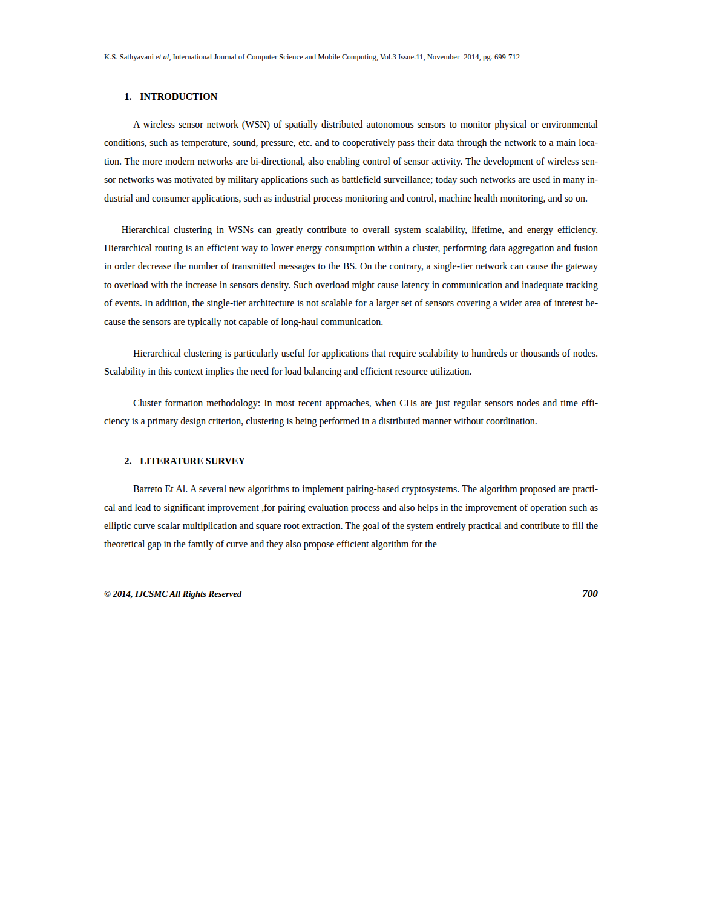K.S. Sathyavani et al, International Journal of Computer Science and Mobile Computing, Vol.3 Issue.11, November- 2014, pg. 699-712
1. Introduction
A wireless sensor network (WSN) of spatially distributed autonomous sensors to monitor physical or environmental conditions, such as temperature, sound, pressure, etc. and to cooperatively pass their data through the network to a main location. The more modern networks are bi-directional, also enabling control of sensor activity. The development of wireless sensor networks was motivated by military applications such as battlefield surveillance; today such networks are used in many industrial and consumer applications, such as industrial process monitoring and control, machine health monitoring, and so on.
Hierarchical clustering in WSNs can greatly contribute to overall system scalability, lifetime, and energy efficiency. Hierarchical routing is an efficient way to lower energy consumption within a cluster, performing data aggregation and fusion in order decrease the number of transmitted messages to the BS. On the contrary, a single-tier network can cause the gateway to overload with the increase in sensors density. Such overload might cause latency in communication and inadequate tracking of events. In addition, the single-tier architecture is not scalable for a larger set of sensors covering a wider area of interest because the sensors are typically not capable of long-haul communication.
Hierarchical clustering is particularly useful for applications that require scalability to hundreds or thousands of nodes. Scalability in this context implies the need for load balancing and efficient resource utilization.
Cluster formation methodology: In most recent approaches, when CHs are just regular sensors nodes and time efficiency is a primary design criterion, clustering is being performed in a distributed manner without coordination.
2. Literature Survey
Barreto Et Al. A several new algorithms to implement pairing-based cryptosystems. The algorithm proposed are practical and lead to significant improvement ,for pairing evaluation process and also helps in the improvement of operation such as elliptic curve scalar multiplication and square root extraction. The goal of the system entirely practical and contribute to fill the theoretical gap in the family of curve and they also propose efficient algorithm for the
© 2014, IJCSMC All Rights Reserved 700